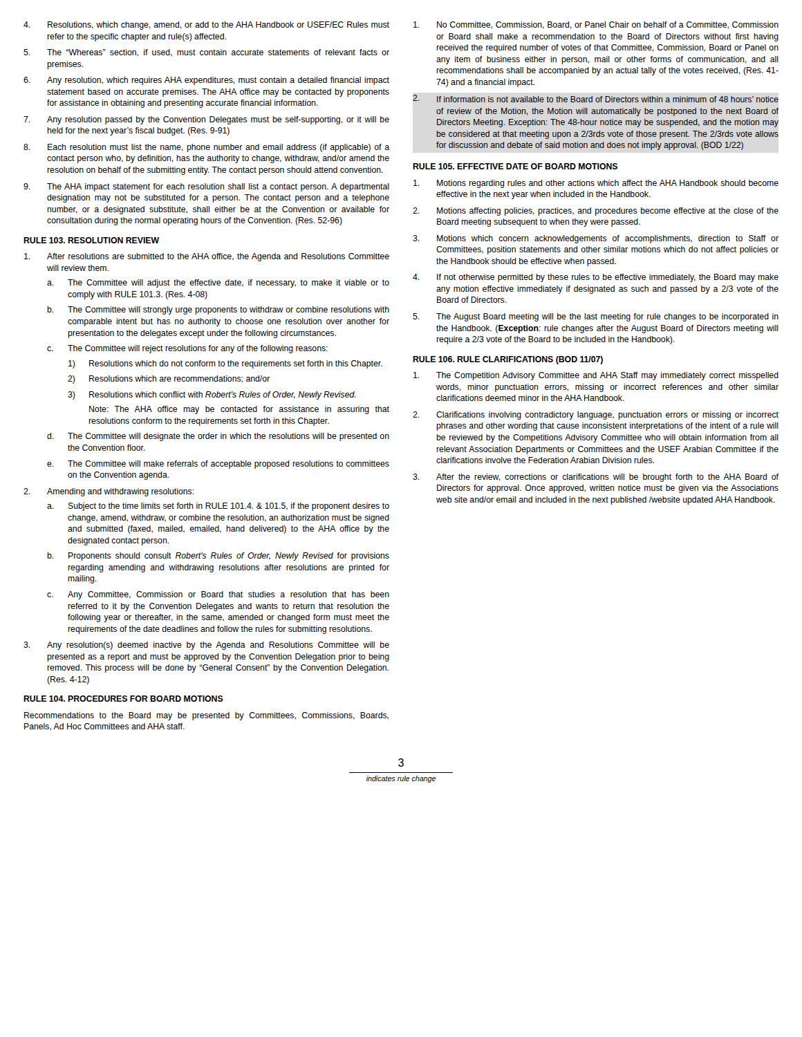4. Resolutions, which change, amend, or add to the AHA Handbook or USEF/EC Rules must refer to the specific chapter and rule(s) affected.
5. The “Whereas” section, if used, must contain accurate statements of relevant facts or premises.
6. Any resolution, which requires AHA expenditures, must contain a detailed financial impact statement based on accurate premises. The AHA office may be contacted by proponents for assistance in obtaining and presenting accurate financial information.
7. Any resolution passed by the Convention Delegates must be self-supporting, or it will be held for the next year’s fiscal budget. (Res. 9-91)
8. Each resolution must list the name, phone number and email address (if applicable) of a contact person who, by definition, has the authority to change, withdraw, and/or amend the resolution on behalf of the submitting entity. The contact person should attend convention.
9. The AHA impact statement for each resolution shall list a contact person. A departmental designation may not be substituted for a person. The contact person and a telephone number, or a designated substitute, shall either be at the Convention or available for consultation during the normal operating hours of the Convention. (Res. 52-96)
RULE 103. RESOLUTION REVIEW
1. After resolutions are submitted to the AHA office, the Agenda and Resolutions Committee will review them.
a. The Committee will adjust the effective date, if necessary, to make it viable or to comply with RULE 101.3. (Res. 4-08)
b. The Committee will strongly urge proponents to withdraw or combine resolutions with comparable intent but has no authority to choose one resolution over another for presentation to the delegates except under the following circumstances.
c. The Committee will reject resolutions for any of the following reasons:
1) Resolutions which do not conform to the requirements set forth in this Chapter.
2) Resolutions which are recommendations; and/or
3) Resolutions which conflict with Robert's Rules of Order, Newly Revised.
Note: The AHA office may be contacted for assistance in assuring that resolutions conform to the requirements set forth in this Chapter.
d. The Committee will designate the order in which the resolutions will be presented on the Convention floor.
e. The Committee will make referrals of acceptable proposed resolutions to committees on the Convention agenda.
2. Amending and withdrawing resolutions:
a. Subject to the time limits set forth in RULE 101.4. & 101.5, if the proponent desires to change, amend, withdraw, or combine the resolution, an authorization must be signed and submitted (faxed, mailed, emailed, hand delivered) to the AHA office by the designated contact person.
b. Proponents should consult Robert's Rules of Order, Newly Revised for provisions regarding amending and withdrawing resolutions after resolutions are printed for mailing.
c. Any Committee, Commission or Board that studies a resolution that has been referred to it by the Convention Delegates and wants to return that resolution the following year or thereafter, in the same, amended or changed form must meet the requirements of the date deadlines and follow the rules for submitting resolutions.
3. Any resolution(s) deemed inactive by the Agenda and Resolutions Committee will be presented as a report and must be approved by the Convention Delegation prior to being removed. This process will be done by “General Consent” by the Convention Delegation. (Res. 4-12)
RULE 104. PROCEDURES FOR BOARD MOTIONS
Recommendations to the Board may be presented by Committees, Commissions, Boards, Panels, Ad Hoc Committees and AHA staff.
1. No Committee, Commission, Board, or Panel Chair on behalf of a Committee, Commission or Board shall make a recommendation to the Board of Directors without first having received the required number of votes of that Committee, Commission, Board or Panel on any item of business either in person, mail or other forms of communication, and all recommendations shall be accompanied by an actual tally of the votes received, (Res. 41-74) and a financial impact.
2. If information is not available to the Board of Directors within a minimum of 48 hours’ notice of review of the Motion, the Motion will automatically be postponed to the next Board of Directors Meeting. Exception: The 48-hour notice may be suspended, and the motion may be considered at that meeting upon a 2/3rds vote of those present. The 2/3rds vote allows for discussion and debate of said motion and does not imply approval. (BOD 1/22)
RULE 105. EFFECTIVE DATE OF BOARD MOTIONS
1. Motions regarding rules and other actions which affect the AHA Handbook should become effective in the next year when included in the Handbook.
2. Motions affecting policies, practices, and procedures become effective at the close of the Board meeting subsequent to when they were passed.
3. Motions which concern acknowledgements of accomplishments, direction to Staff or Committees, position statements and other similar motions which do not affect policies or the Handbook should be effective when passed.
4. If not otherwise permitted by these rules to be effective immediately, the Board may make any motion effective immediately if designated as such and passed by a 2/3 vote of the Board of Directors.
5. The August Board meeting will be the last meeting for rule changes to be incorporated in the Handbook. (Exception: rule changes after the August Board of Directors meeting will require a 2/3 vote of the Board to be included in the Handbook).
RULE 106. RULE CLARIFICATIONS (BOD 11/07)
1. The Competition Advisory Committee and AHA Staff may immediately correct misspelled words, minor punctuation errors, missing or incorrect references and other similar clarifications deemed minor in the AHA Handbook.
2. Clarifications involving contradictory language, punctuation errors or missing or incorrect phrases and other wording that cause inconsistent interpretations of the intent of a rule will be reviewed by the Competitions Advisory Committee who will obtain information from all relevant Association Departments or Committees and the USEF Arabian Committee if the clarifications involve the Federation Arabian Division rules.
3. After the review, corrections or clarifications will be brought forth to the AHA Board of Directors for approval. Once approved, written notice must be given via the Associations web site and/or email and included in the next published /website updated AHA Handbook.
3
indicates rule change